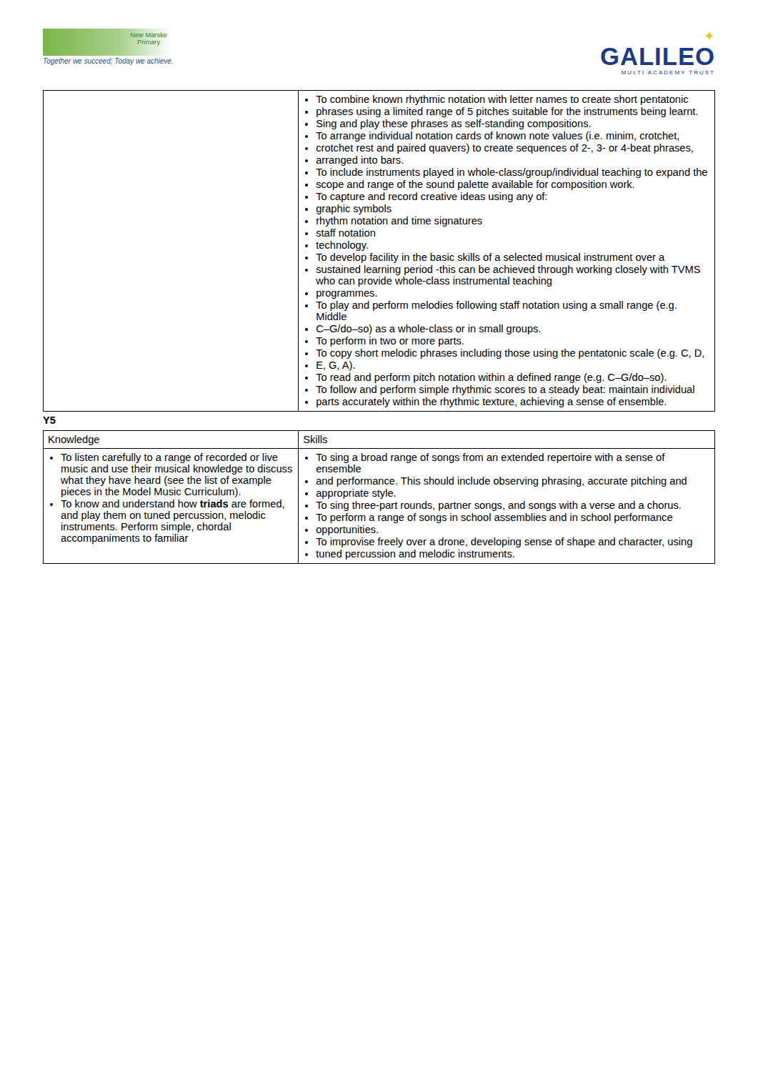New Marske
Primary
Together we succeed; Today we achieve.
✦
GALILEO
MULTI ACADEMY TRUST
| | To combine known rhythmic notation with letter names to create short pentatonic phrases using a limited range of 5 pitches suitable for the instruments being learnt. Sing and play these phrases as self-standing compositions. To arrange individual notation cards of known note values (i.e. minim, crotchet, crotchet rest and paired quavers) to create sequences of 2-, 3- or 4-beat phrases, arranged into bars. To include instruments played in whole-class/group/individual teaching to expand the scope and range of the sound palette available for composition work. To capture and record creative ideas using any of: graphic symbols rhythm notation and time signatures staff notation technology. To develop facility in the basic skills of a selected musical instrument over a sustained learning period -this can be achieved through working closely with TVMS who can provide whole-class instrumental teaching programmes. To play and perform melodies following staff notation using a small range (e.g. Middle C–G/do–so) as a whole-class or in small groups. To perform in two or more parts. To copy short melodic phrases including those using the pentatonic scale (e.g. C, D, E, G, A). To read and perform pitch notation within a defined range (e.g. C–G/do–so). To follow and perform simple rhythmic scores to a steady beat: maintain individual parts accurately within the rhythmic texture, achieving a sense of ensemble. |
Y5
| Knowledge | Skills |
| --- | --- |
| To listen carefully to a range of recorded or live music and use their musical knowledge to discuss what they have heard (see the list of example pieces in the Model Music Curriculum). To know and understand how triads are formed, and play them on tuned percussion, melodic instruments. Perform simple, chordal accompaniments to familiar | To sing a broad range of songs from an extended repertoire with a sense of ensemble and performance. This should include observing phrasing, accurate pitching and appropriate style. To sing three-part rounds, partner songs, and songs with a verse and a chorus. To perform a range of songs in school assemblies and in school performance opportunities. To improvise freely over a drone, developing sense of shape and character, using tuned percussion and melodic instruments. |